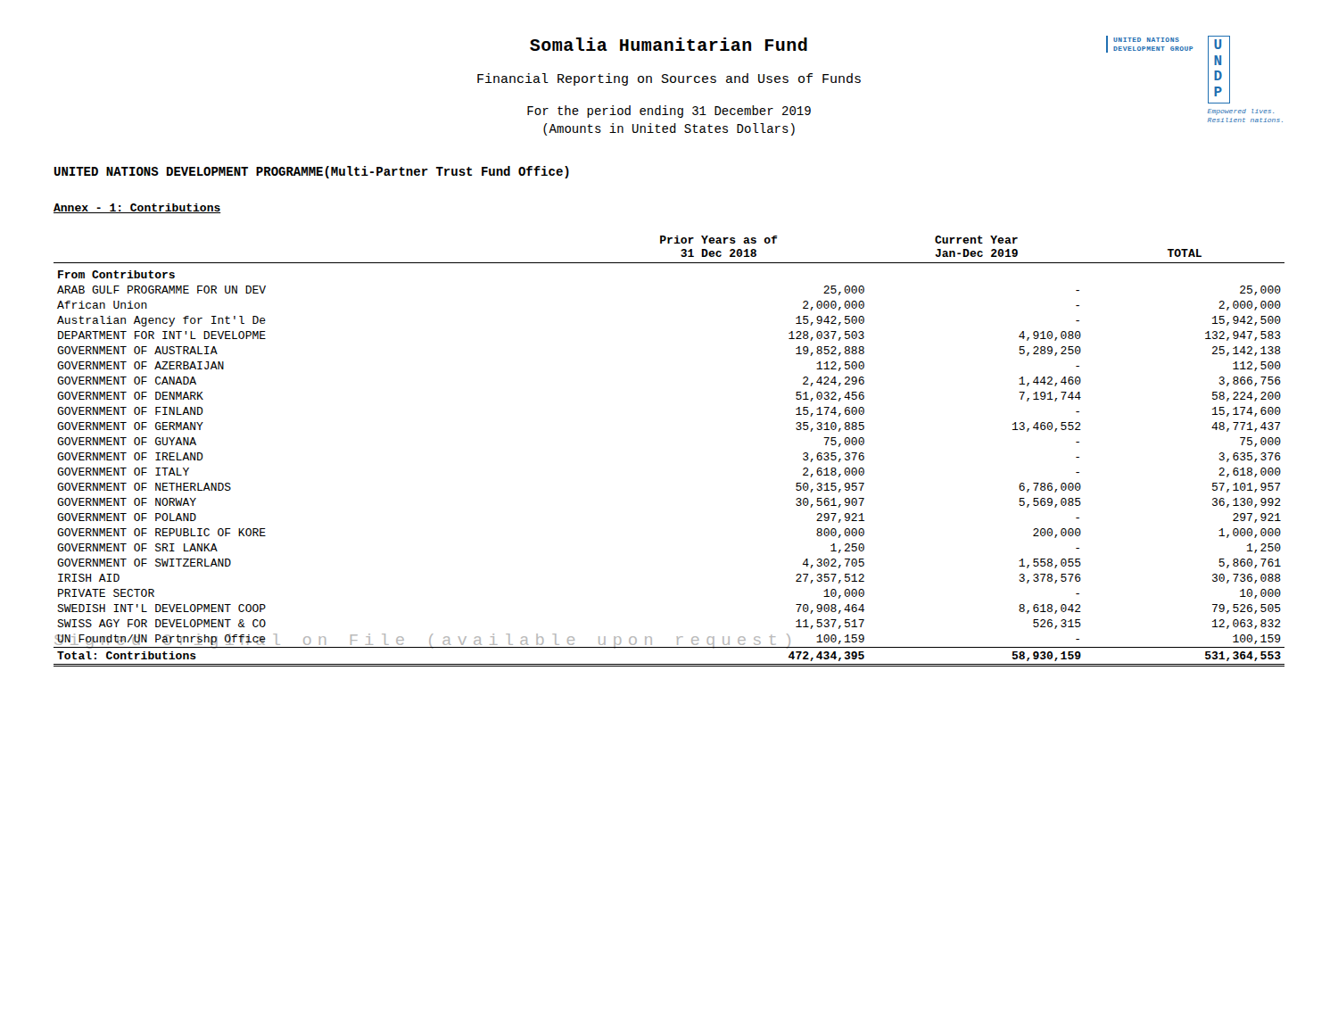UNITED NATIONS
DEVELOPMENT GROUP U
N
D
P
Empowered lives.
Resilient nations.
Somalia Humanitarian Fund
Financial Reporting on Sources and Uses of Funds
For the period ending 31 December 2019
(Amounts in United States Dollars)
UNITED NATIONS DEVELOPMENT PROGRAMME(Multi-Partner Trust Fund Office)
Annex - 1: Contributions
Signed Original on File (available upon request)
| | Prior Years as of 31 Dec 2018 | Current Year Jan-Dec 2019 | TOTAL |
| --- | --- | --- | --- |
| From Contributors | | | |
| ARAB GULF PROGRAMME FOR UN DEV | 25,000 | - | 25,000 |
| African Union | 2,000,000 | - | 2,000,000 |
| Australian Agency for Int'l De | 15,942,500 | - | 15,942,500 |
| DEPARTMENT FOR INT'L DEVELOPME | 128,037,503 | 4,910,080 | 132,947,583 |
| GOVERNMENT OF AUSTRALIA | 19,852,888 | 5,289,250 | 25,142,138 |
| GOVERNMENT OF AZERBAIJAN | 112,500 | - | 112,500 |
| GOVERNMENT OF CANADA | 2,424,296 | 1,442,460 | 3,866,756 |
| GOVERNMENT OF DENMARK | 51,032,456 | 7,191,744 | 58,224,200 |
| GOVERNMENT OF FINLAND | 15,174,600 | - | 15,174,600 |
| GOVERNMENT OF GERMANY | 35,310,885 | 13,460,552 | 48,771,437 |
| GOVERNMENT OF GUYANA | 75,000 | - | 75,000 |
| GOVERNMENT OF IRELAND | 3,635,376 | - | 3,635,376 |
| GOVERNMENT OF ITALY | 2,618,000 | - | 2,618,000 |
| GOVERNMENT OF NETHERLANDS | 50,315,957 | 6,786,000 | 57,101,957 |
| GOVERNMENT OF NORWAY | 30,561,907 | 5,569,085 | 36,130,992 |
| GOVERNMENT OF POLAND | 297,921 | - | 297,921 |
| GOVERNMENT OF REPUBLIC OF KORE | 800,000 | 200,000 | 1,000,000 |
| GOVERNMENT OF SRI LANKA | 1,250 | - | 1,250 |
| GOVERNMENT OF SWITZERLAND | 4,302,705 | 1,558,055 | 5,860,761 |
| IRISH AID | 27,357,512 | 3,378,576 | 30,736,088 |
| PRIVATE SECTOR | 10,000 | - | 10,000 |
| SWEDISH INT'L DEVELOPMENT COOP | 70,908,464 | 8,618,042 | 79,526,505 |
| SWISS AGY FOR DEVELOPMENT & CO | 11,537,517 | 526,315 | 12,063,832 |
| UN Foundtn/UN Partnrshp Office | 100,159 | - | 100,159 |
| Total: Contributions | 472,434,395 | 58,930,159 | 531,364,553 |